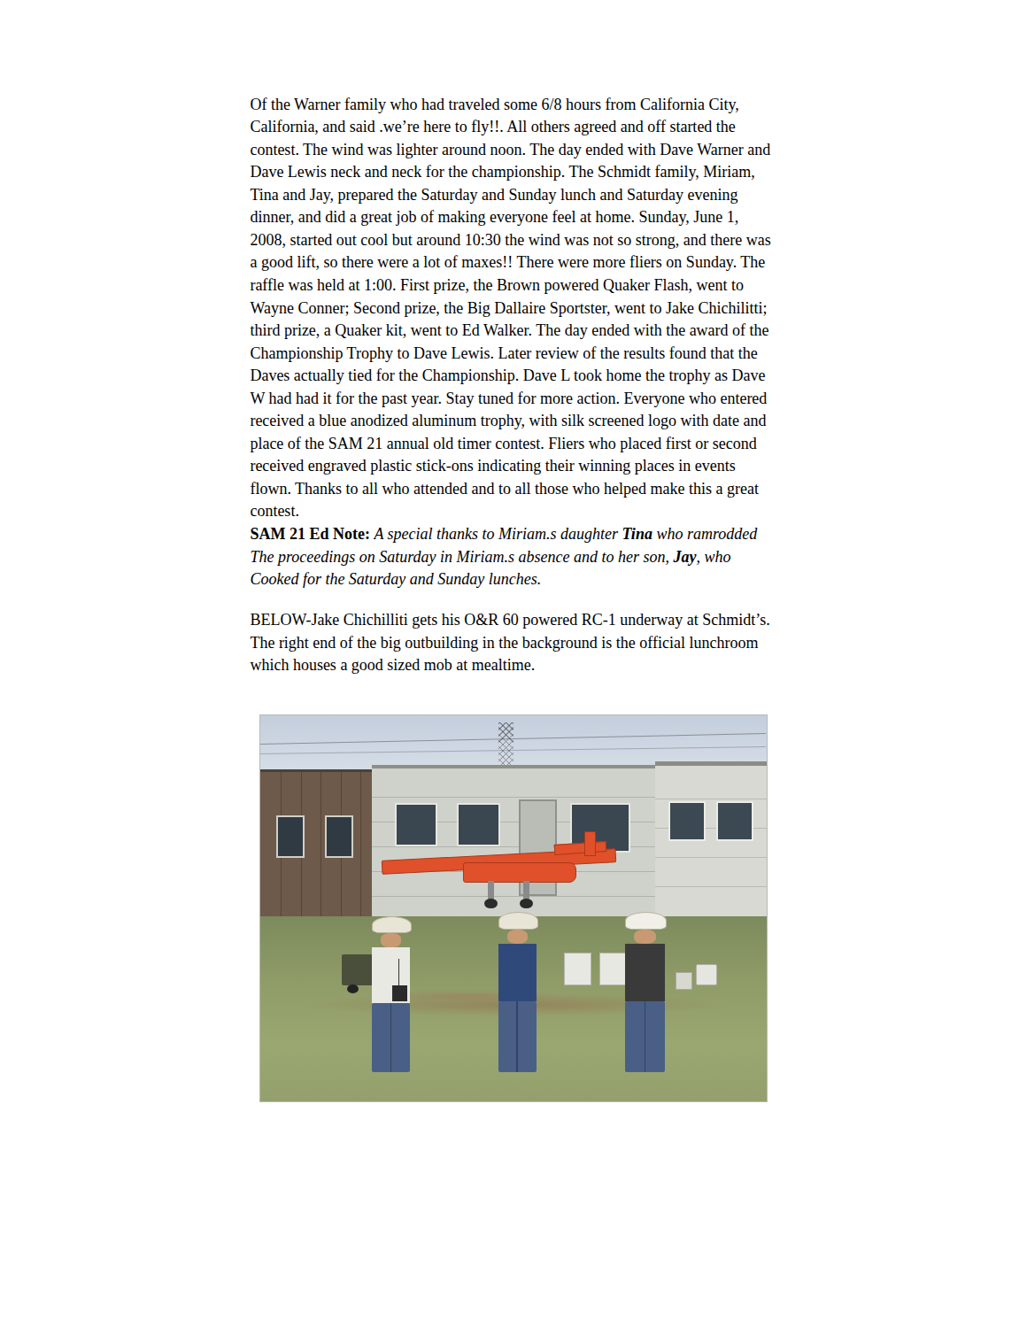Of the Warner family who had traveled some 6/8 hours from California City, California, and said .we’re here to fly!!. All others agreed and off started the contest. The wind was lighter around noon. The day ended with Dave Warner and Dave Lewis neck and neck for the championship. The Schmidt family, Miriam, Tina and Jay, prepared the Saturday and Sunday lunch and Saturday evening dinner, and did a great job of making everyone feel at home. Sunday, June 1, 2008, started out cool but around 10:30 the wind was not so strong, and there was a good lift, so there were a lot of maxes!! There were more fliers on Sunday. The raffle was held at 1:00. First prize, the Brown powered Quaker Flash, went to Wayne Conner; Second prize, the Big Dallaire Sportster, went to Jake Chichilitti; third prize, a Quaker kit, went to Ed Walker. The day ended with the award of the Championship Trophy to Dave Lewis. Later review of the results found that the Daves actually tied for the Championship. Dave L took home the trophy as Dave W had had it for the past year. Stay tuned for more action. Everyone who entered received a blue anodized aluminum trophy, with silk screened logo with date and place of the SAM 21 annual old timer contest. Fliers who placed first or second received engraved plastic stick-ons indicating their winning places in events flown. Thanks to all who attended and to all those who helped make this a great contest.
SAM 21 Ed Note: A special thanks to Miriam.s daughter Tina who ramrodded
The proceedings on Saturday in Miriam.s absence and to her son, Jay, who
Cooked for the Saturday and Sunday lunches.
BELOW-Jake Chichilliti gets his O&R 60 powered RC-1 underway at Schmidt’s. The right end of the big outbuilding in the background is the official lunchroom which houses a good sized mob at mealtime.